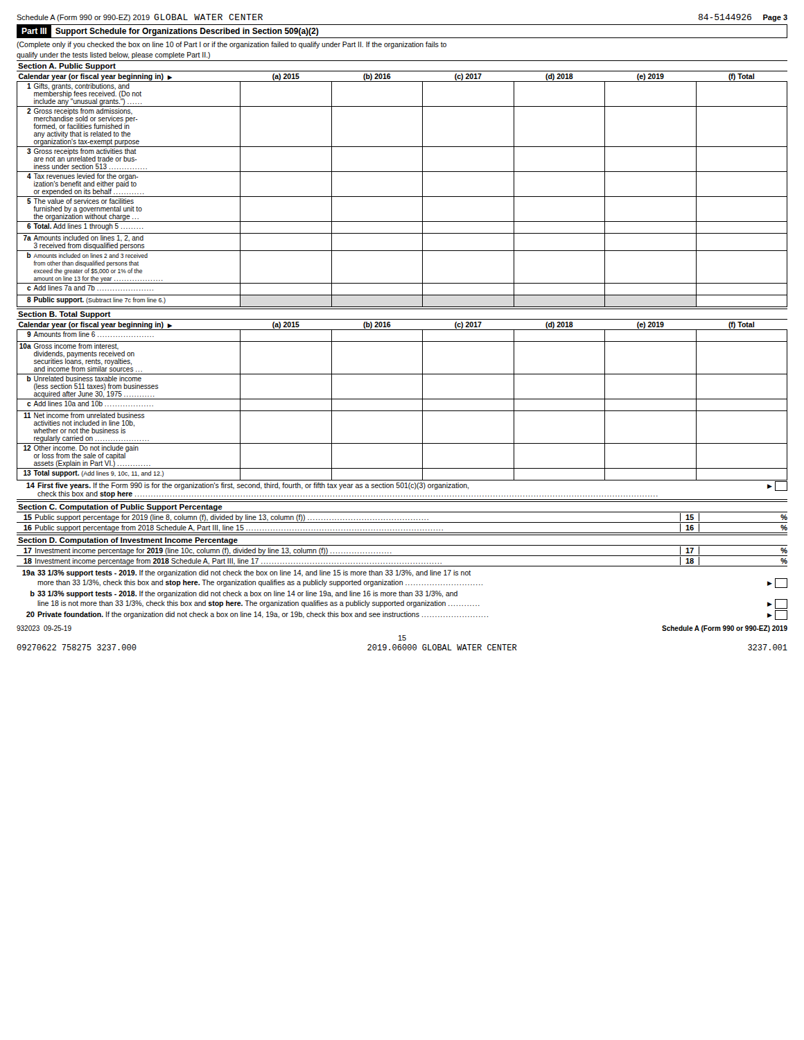Schedule A (Form 990 or 990-EZ) 2019 GLOBAL WATER CENTER
84-5144926 Page 3
Part III
Support Schedule for Organizations Described in Section 509(a)(2)
(Complete only if you checked the box on line 10 of Part I or if the organization failed to qualify under Part II. If the organization fails to
qualify under the tests listed below, please complete Part II.)
Section A. Public Support
| Calendar year (or fiscal year beginning in) | (a) 2015 | (b) 2016 | (c) 2017 | (d) 2018 | (e) 2019 | (f) Total |
| 1 | Gifts, grants, contributions, and membership fees received. (Do not include any "unusual grants.") ...... | | | | | | |
| 2 | Gross receipts from admissions, merchandise sold or services per- formed, or facilities furnished in any activity that is related to the organization's tax-exempt purpose | | | | | | |
| 3 | Gross receipts from activities that are not an unrelated trade or bus- iness under section 513 ............... | | | | | | |
| 4 | Tax revenues levied for the organ- ization's benefit and either paid to or expended on its behalf ............ | | | | | | |
| 5 | The value of services or facilities furnished by a governmental unit to the organization without charge ... | | | | | | |
| 6 | Total. Add lines 1 through 5 ......... | | | | | | |
| 7a | Amounts included on lines 1, 2, and 3 received from disqualified persons | | | | | | |
| b | Amounts included on lines 2 and 3 received from other than disqualified persons that exceed the greater of $5,000 or 1% of the amount on line 13 for the year ................... | | | | | | |
| c | Add lines 7a and 7b ...................... | | | | | | |
| 8 | Public support. (Subtract line 7c from line 6.) | | | | | | |
Section B. Total Support
| Calendar year (or fiscal year beginning in) | (a) 2015 | (b) 2016 | (c) 2017 | (d) 2018 | (e) 2019 | (f) Total |
| 9 | Amounts from line 6 ...................... | | | | | | |
| 10a | Gross income from interest, dividends, payments received on securities loans, rents, royalties, and income from similar sources ... | | | | | | |
| b | Unrelated business taxable income (less section 511 taxes) from businesses acquired after June 30, 1975 ............ | | | | | | |
| c | Add lines 10a and 10b ................... | | | | | | |
| 11 | Net income from unrelated business activities not included in line 10b, whether or not the business is regularly carried on ..................... | | | | | | |
| 12 | Other income. Do not include gain or loss from the sale of capital assets (Explain in Part VI.) ............. | | | | | | |
| 13 | Total support. (Add lines 9, 10c, 11, and 12.) | | | | | | |
14
First five years. If the Form 990 is for the organization's first, second, third, fourth, or fifth tax year as a section 501(c)(3) organization,
check this box and stop here .................................................................................................................................................................................................
▶
Section C. Computation of Public Support Percentage
15
Public support percentage for 2019 (line 8, column (f), divided by line 13, column (f)) .............................................
15
%
16
Public support percentage from 2018 Schedule A, Part III, line 15 .........................................................................
16
%
Section D. Computation of Investment Income Percentage
17
Investment income percentage for 2019 (line 10c, column (f), divided by line 13, column (f)) .......................
17
%
18
Investment income percentage from 2018 Schedule A, Part III, line 17 ...................................................................
18
%
19a
33 1/3% support tests - 2019. If the organization did not check the box on line 14, and line 15 is more than 33 1/3%, and line 17 is not
more than 33 1/3%, check this box and stop here. The organization qualifies as a publicly supported organization .............................
▶
b
33 1/3% support tests - 2018. If the organization did not check a box on line 14 or line 19a, and line 16 is more than 33 1/3%, and
line 18 is not more than 33 1/3%, check this box and stop here. The organization qualifies as a publicly supported organization ............
▶
20
Private foundation. If the organization did not check a box on line 14, 19a, or 19b, check this box and see instructions .........................
▶
932023 09-25-19
Schedule A (Form 990 or 990-EZ) 2019
15
09270622 758275 3237.000
2019.06000 GLOBAL WATER CENTER
3237.001